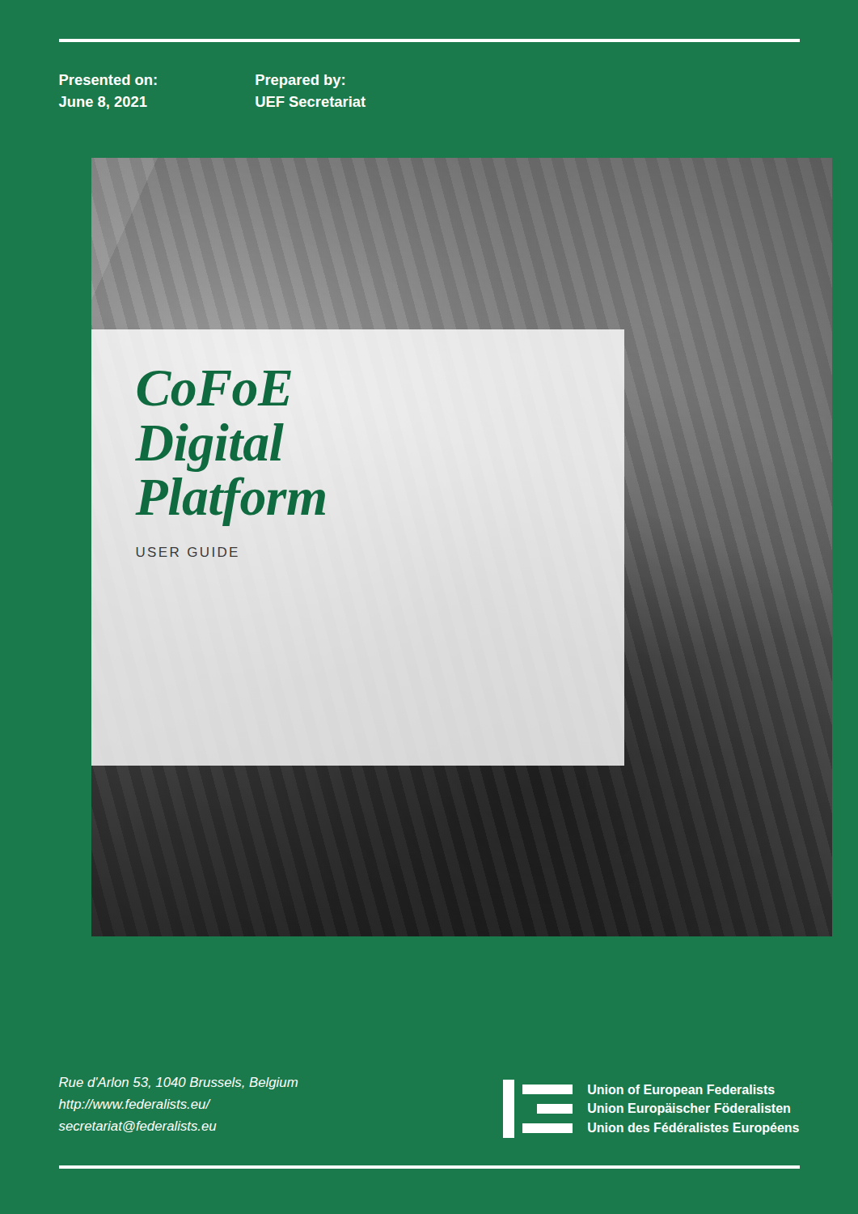Presented on: June 8, 2021
Prepared by: UEF Secretariat
CoFoE
Digital
Platform
User Guide
Rue d'Arlon 53, 1040 Brussels, Belgium
http://www.federalists.eu/
secretariat@federalists.eu
Union of European Federalists
Union Europäischer Föderalisten
Union des Fédéralistes Européens